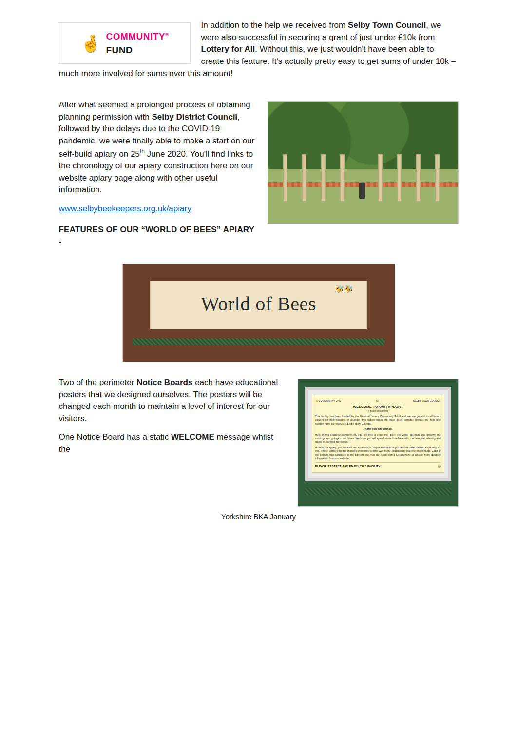🤞 COMMUNITY® FUND
In addition to the help we received from Selby Town Council, we were also successful in securing a grant of just under £10k from Lottery for All. Without this, we just wouldn't have been able to create this feature. It's actually pretty easy to get sums of under 10k – much more involved for sums over this amount!
Apiary construction site, June 2020
After what seemed a prolonged process of obtaining planning permission with Selby District Council, followed by the delays due to the COVID-19 pandemic, we were finally able to make a start on our self-build apiary on 25th June 2020. You'll find links to the chronology of our apiary construction here on our website apiary page along with other useful information.
www.selbybeekeepers.org.uk/apiary
FEATURES OF OUR “WORLD OF BEES” APIARY -
🐝🐝 World of Bees
🤞 COMMUNITY FUND 🐝 SELBY TOWN COUNCIL
WELCOME TO OUR APIARY!
“A place of learning”
This facility has been funded by the National Lottery Community Fund and we are grateful to all lottery players for their support. In addition, this facility would not have been possible without the help and support from our friends at Selby Town Council.
Thank you one and all!
Here in this peaceful environment, you are free to enter the “Bee Free Zone” to enjoy and observe the comings and goings of our hives. We hope you will spend some time here with the bees just relaxing and taking in our wild surrounds.
Around the apiary, you will also find a variety of unique educational posters we have created especially for this. These posters will be changed from time to time with more educational and interesting facts. Each of the posters has barcodes at the corners that you can scan with a Smartphone to display more detailed information from our website.
PLEASE RESPECT AND ENJOY THIS FACILITY! 🐝
Two of the perimeter Notice Boards each have educational posters that we designed ourselves. The posters will be changed each month to maintain a level of interest for our visitors.
One Notice Board has a static WELCOME message whilst the
Yorkshire BKA January